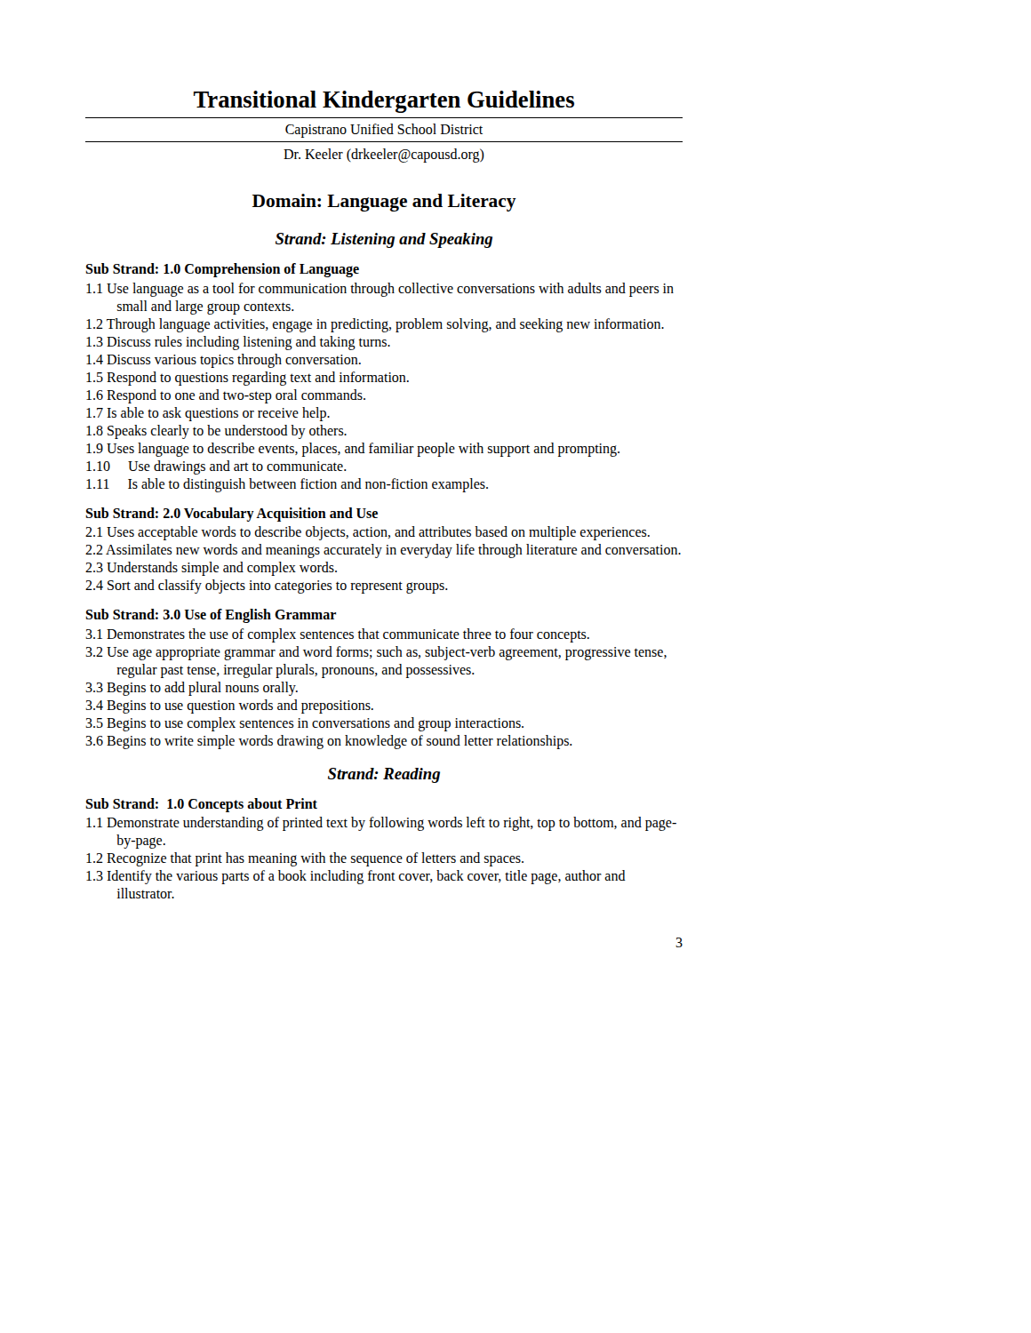Transitional Kindergarten Guidelines
Capistrano Unified School District
Dr. Keeler (drkeeler@capousd.org)
Domain: Language and Literacy
Strand: Listening and Speaking
Sub Strand: 1.0 Comprehension of Language
1.1 Use language as a tool for communication through collective conversations with adults and peers in small and large group contexts.
1.2 Through language activities, engage in predicting, problem solving, and seeking new information.
1.3 Discuss rules including listening and taking turns.
1.4 Discuss various topics through conversation.
1.5 Respond to questions regarding text and information.
1.6 Respond to one and two-step oral commands.
1.7 Is able to ask questions or receive help.
1.8 Speaks clearly to be understood by others.
1.9 Uses language to describe events, places, and familiar people with support and prompting.
1.10 Use drawings and art to communicate.
1.11 Is able to distinguish between fiction and non-fiction examples.
Sub Strand: 2.0 Vocabulary Acquisition and Use
2.1 Uses acceptable words to describe objects, action, and attributes based on multiple experiences.
2.2 Assimilates new words and meanings accurately in everyday life through literature and conversation.
2.3 Understands simple and complex words.
2.4 Sort and classify objects into categories to represent groups.
Sub Strand: 3.0 Use of English Grammar
3.1 Demonstrates the use of complex sentences that communicate three to four concepts.
3.2 Use age appropriate grammar and word forms; such as, subject-verb agreement, progressive tense, regular past tense, irregular plurals, pronouns, and possessives.
3.3 Begins to add plural nouns orally.
3.4 Begins to use question words and prepositions.
3.5 Begins to use complex sentences in conversations and group interactions.
3.6 Begins to write simple words drawing on knowledge of sound letter relationships.
Strand: Reading
Sub Strand: 1.0 Concepts about Print
1.1 Demonstrate understanding of printed text by following words left to right, top to bottom, and page-by-page.
1.2 Recognize that print has meaning with the sequence of letters and spaces.
1.3 Identify the various parts of a book including front cover, back cover, title page, author and illustrator.
3